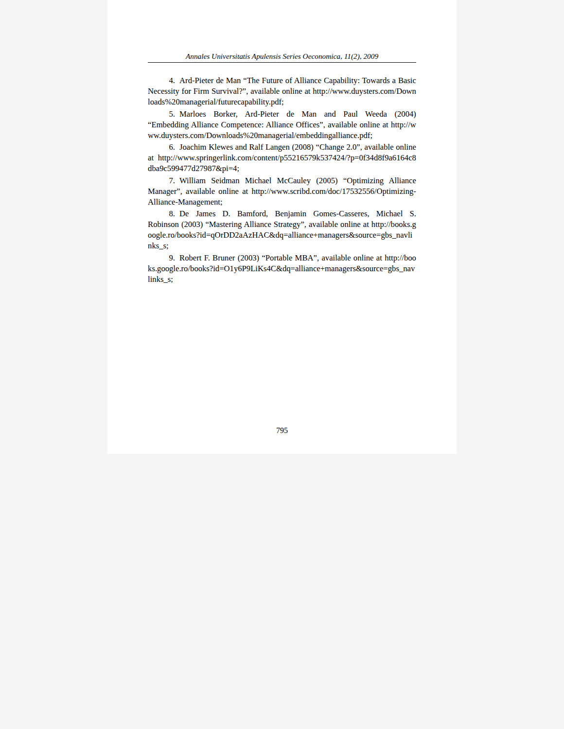Annales Universitatis Apulensis Series Oeconomica, 11(2), 2009
4. Ard-Pieter de Man “The Future of Alliance Capability: Towards a Basic Necessity for Firm Survival?”, available online at http://www.duysters.com/Downloads%20managerial/futurecapability.pdf;
5. Marloes Borker, Ard-Pieter de Man and Paul Weeda (2004) “Embedding Alliance Competence: Alliance Offices”, available online at http://www.duysters.com/Downloads%20managerial/embeddingalliance.pdf;
6. Joachim Klewes and Ralf Langen (2008) “Change 2.0”, available online at http://www.springerlink.com/content/p55216579k537424/?p=0f34d8f9a6164c8dba9c599477d27987&pi=4;
7. William Seidman Michael McCauley (2005) “Optimizing Alliance Manager”, available online at http://www.scribd.com/doc/17532556/Optimizing-Alliance-Management;
8. De James D. Bamford, Benjamin Gomes-Casseres, Michael S. Robinson (2003) “Mastering Alliance Strategy”, available online at http://books.google.ro/books?id=qOrDD2aAzHAC&dq=alliance+managers&source=gbs_navlinks_s;
9. Robert F. Bruner (2003) “Portable MBA”, available online at http://books.google.ro/books?id=O1y6P9LiKs4C&dq=alliance+managers&source=gbs_navlinks_s;
795